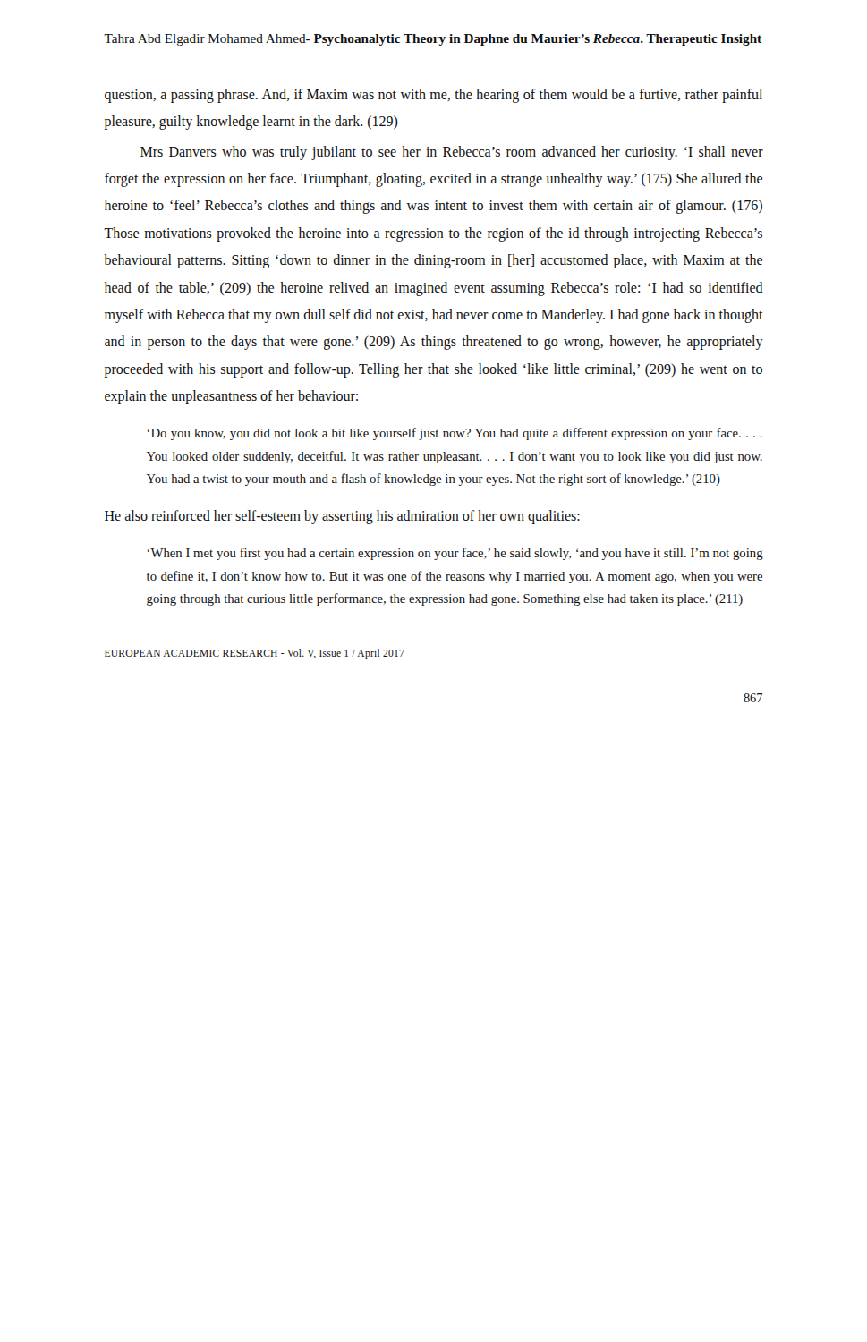Tahra Abd Elgadir Mohamed Ahmed- Psychoanalytic Theory in Daphne du Maurier’s Rebecca. Therapeutic Insight
question, a passing phrase. And, if Maxim was not with me, the hearing of them would be a furtive, rather painful pleasure, guilty knowledge learnt in the dark. (129)
Mrs Danvers who was truly jubilant to see her in Rebecca’s room advanced her curiosity. ‘I shall never forget the expression on her face. Triumphant, gloating, excited in a strange unhealthy way.’ (175) She allured the heroine to ‘feel’ Rebecca’s clothes and things and was intent to invest them with certain air of glamour. (176) Those motivations provoked the heroine into a regression to the region of the id through introjecting Rebecca’s behavioural patterns. Sitting ‘down to dinner in the dining-room in [her] accustomed place, with Maxim at the head of the table,’ (209) the heroine relived an imagined event assuming Rebecca’s role: ‘I had so identified myself with Rebecca that my own dull self did not exist, had never come to Manderley. I had gone back in thought and in person to the days that were gone.’ (209) As things threatened to go wrong, however, he appropriately proceeded with his support and follow-up. Telling her that she looked ‘like little criminal,’ (209) he went on to explain the unpleasantness of her behaviour:
‘Do you know, you did not look a bit like yourself just now? You had quite a different expression on your face. . . . You looked older suddenly, deceitful. It was rather unpleasant. . . . I don’t want you to look like you did just now. You had a twist to your mouth and a flash of knowledge in your eyes. Not the right sort of knowledge.’ (210)
He also reinforced her self-esteem by asserting his admiration of her own qualities:
‘When I met you first you had a certain expression on your face,’ he said slowly, ‘and you have it still. I’m not going to define it, I don’t know how to. But it was one of the reasons why I married you. A moment ago, when you were going through that curious little performance, the expression had gone. Something else had taken its place.’ (211)
EUROPEAN ACADEMIC RESEARCH - Vol. V, Issue 1 / April 2017 867